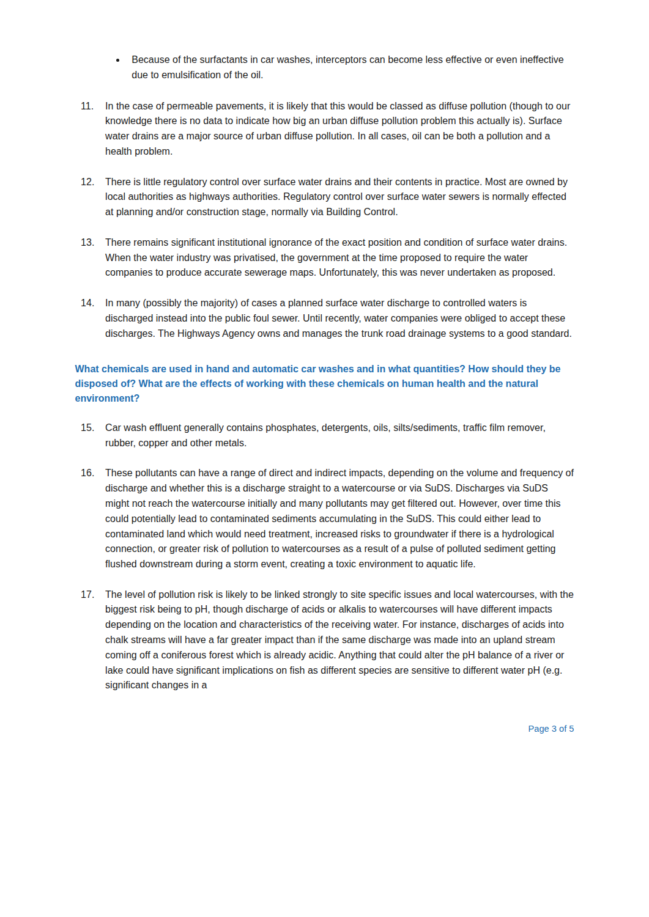Because of the surfactants in car washes, interceptors can become less effective or even ineffective due to emulsification of the oil.
In the case of permeable pavements, it is likely that this would be classed as diffuse pollution (though to our knowledge there is no data to indicate how big an urban diffuse pollution problem this actually is). Surface water drains are a major source of urban diffuse pollution. In all cases, oil can be both a pollution and a health problem.
There is little regulatory control over surface water drains and their contents in practice. Most are owned by local authorities as highways authorities. Regulatory control over surface water sewers is normally effected at planning and/or construction stage, normally via Building Control.
There remains significant institutional ignorance of the exact position and condition of surface water drains. When the water industry was privatised, the government at the time proposed to require the water companies to produce accurate sewerage maps. Unfortunately, this was never undertaken as proposed.
In many (possibly the majority) of cases a planned surface water discharge to controlled waters is discharged instead into the public foul sewer. Until recently, water companies were obliged to accept these discharges. The Highways Agency owns and manages the trunk road drainage systems to a good standard.
What chemicals are used in hand and automatic car washes and in what quantities? How should they be disposed of? What are the effects of working with these chemicals on human health and the natural environment?
Car wash effluent generally contains phosphates, detergents, oils, silts/sediments, traffic film remover, rubber, copper and other metals.
These pollutants can have a range of direct and indirect impacts, depending on the volume and frequency of discharge and whether this is a discharge straight to a watercourse or via SuDS. Discharges via SuDS might not reach the watercourse initially and many pollutants may get filtered out. However, over time this could potentially lead to contaminated sediments accumulating in the SuDS. This could either lead to contaminated land which would need treatment, increased risks to groundwater if there is a hydrological connection, or greater risk of pollution to watercourses as a result of a pulse of polluted sediment getting flushed downstream during a storm event, creating a toxic environment to aquatic life.
The level of pollution risk is likely to be linked strongly to site specific issues and local watercourses, with the biggest risk being to pH, though discharge of acids or alkalis to watercourses will have different impacts depending on the location and characteristics of the receiving water. For instance, discharges of acids into chalk streams will have a far greater impact than if the same discharge was made into an upland stream coming off a coniferous forest which is already acidic. Anything that could alter the pH balance of a river or lake could have significant implications on fish as different species are sensitive to different water pH (e.g. significant changes in a
Page 3 of 5